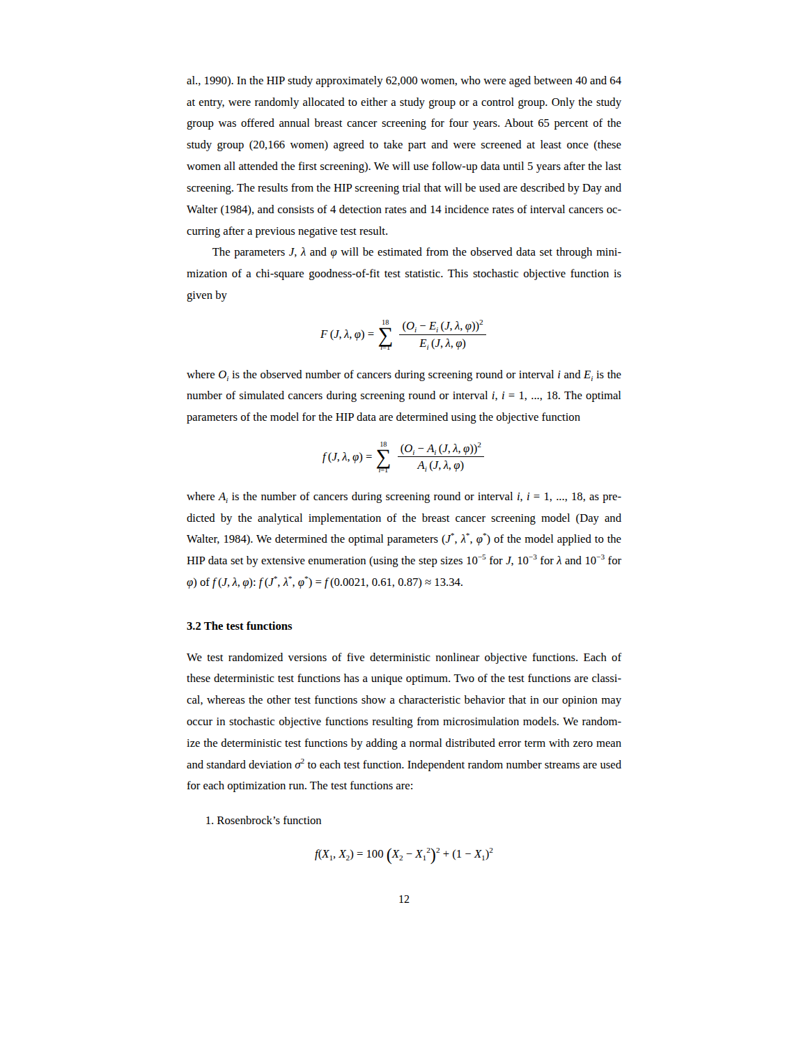al., 1990). In the HIP study approximately 62,000 women, who were aged between 40 and 64 at entry, were randomly allocated to either a study group or a control group. Only the study group was offered annual breast cancer screening for four years. About 65 percent of the study group (20,166 women) agreed to take part and were screened at least once (these women all attended the first screening). We will use follow-up data until 5 years after the last screening. The results from the HIP screening trial that will be used are described by Day and Walter (1984), and consists of 4 detection rates and 14 incidence rates of interval cancers occurring after a previous negative test result.
The parameters J, λ and φ will be estimated from the observed data set through minimization of a chi-square goodness-of-fit test statistic. This stochastic objective function is given by
F (J, λ, φ) = 18 ∑ i=1 (Oi − Ei (J, λ, φ))2 Ei (J, λ, φ)
where Oi is the observed number of cancers during screening round or interval i and Ei is the number of simulated cancers during screening round or interval i, i = 1, ..., 18. The optimal parameters of the model for the HIP data are determined using the objective function
f (J, λ, φ) = 18 ∑ i=1 (Oi − Ai (J, λ, φ))2 Ai (J, λ, φ)
where Ai is the number of cancers during screening round or interval i, i = 1, ..., 18, as predicted by the analytical implementation of the breast cancer screening model (Day and Walter, 1984). We determined the optimal parameters (J*, λ*, φ*) of the model applied to the HIP data set by extensive enumeration (using the step sizes 10−5 for J, 10−3 for λ and 10−3 for φ) of f (J, λ, φ): f (J*, λ*, φ*) = f (0.0021, 0.61, 0.87) ≈ 13.34.
3.2 The test functions
We test randomized versions of five deterministic nonlinear objective functions. Each of these deterministic test functions has a unique optimum. Two of the test functions are classical, whereas the other test functions show a characteristic behavior that in our opinion may occur in stochastic objective functions resulting from microsimulation models. We randomize the deterministic test functions by adding a normal distributed error term with zero mean and standard deviation σ2 to each test function. Independent random number streams are used for each optimization run. The test functions are:
Rosenbrock’s function
f(X1, X2) = 100 (X2 − X12) 2 + (1 − X1)2
12